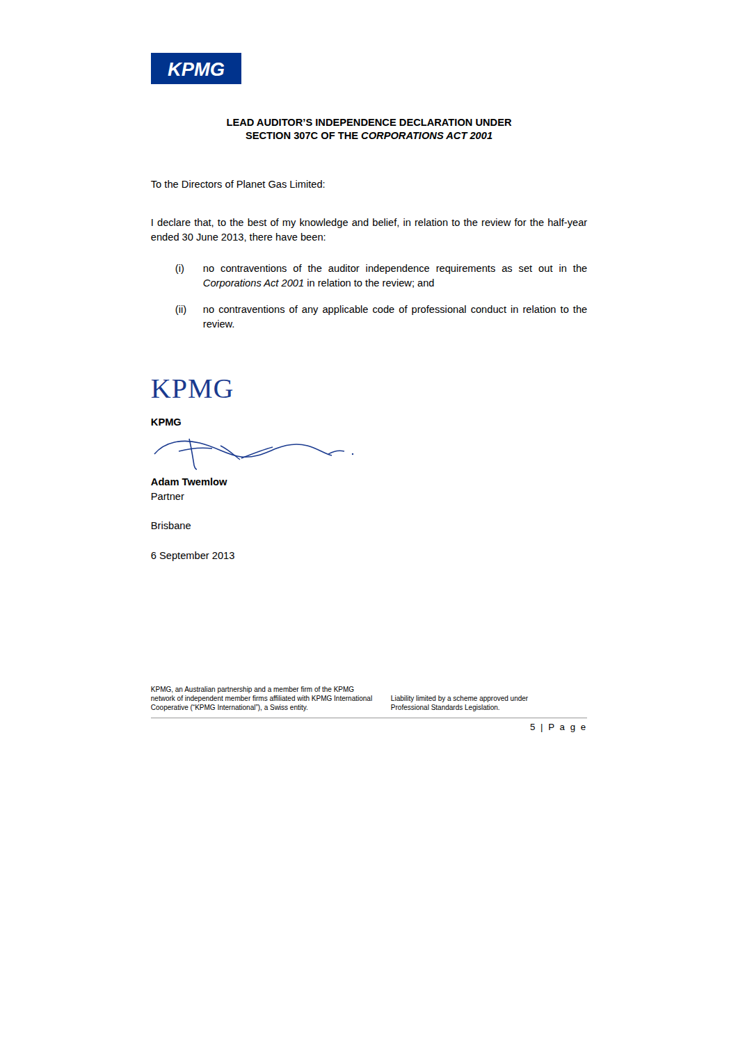KPMG
LEAD AUDITOR’S INDEPENDENCE DECLARATION UNDER
SECTION 307C OF THE CORPORATIONS ACT 2001
To the Directors of Planet Gas Limited:
I declare that, to the best of my knowledge and belief, in relation to the review for the half-year ended 30 June 2013, there have been:
no contraventions of the auditor independence requirements as set out in the Corporations Act 2001 in relation to the review; and
no contraventions of any applicable code of professional conduct in relation to the review.
KPMG
KPMG
Adam Twemlow
Partner
Brisbane
6 September 2013
| KPMG, an Australian partnership and a member firm of the KPMG network of independent member firms affiliated with KPMG International Cooperative (“KPMG International”), a Swiss entity. | Liability limited by a scheme approved under Professional Standards Legislation. |
5 | P a g e